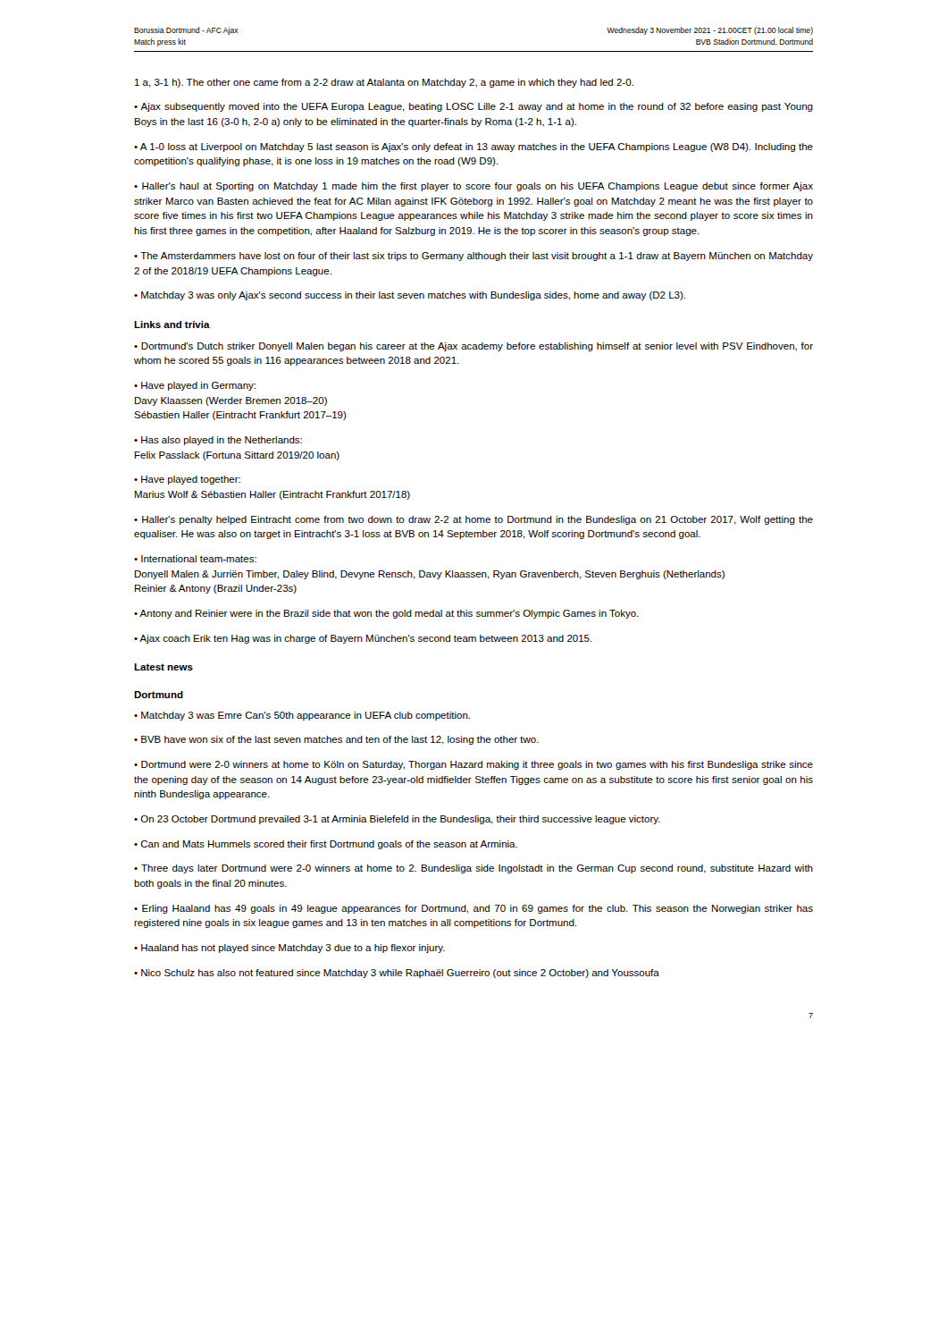Borussia Dortmund - AFC Ajax
Wednesday 3 November 2021 - 21.00CET (21.00 local time)
Match press kit
BVB Stadion Dortmund, Dortmund
1 a, 3-1 h). The other one came from a 2-2 draw at Atalanta on Matchday 2, a game in which they had led 2-0.
• Ajax subsequently moved into the UEFA Europa League, beating LOSC Lille 2-1 away and at home in the round of 32 before easing past Young Boys in the last 16 (3-0 h, 2-0 a) only to be eliminated in the quarter-finals by Roma (1-2 h, 1-1 a).
• A 1-0 loss at Liverpool on Matchday 5 last season is Ajax's only defeat in 13 away matches in the UEFA Champions League (W8 D4). Including the competition's qualifying phase, it is one loss in 19 matches on the road (W9 D9).
• Haller's haul at Sporting on Matchday 1 made him the first player to score four goals on his UEFA Champions League debut since former Ajax striker Marco van Basten achieved the feat for AC Milan against IFK Göteborg in 1992. Haller's goal on Matchday 2 meant he was the first player to score five times in his first two UEFA Champions League appearances while his Matchday 3 strike made him the second player to score six times in his first three games in the competition, after Haaland for Salzburg in 2019. He is the top scorer in this season's group stage.
• The Amsterdammers have lost on four of their last six trips to Germany although their last visit brought a 1-1 draw at Bayern München on Matchday 2 of the 2018/19 UEFA Champions League.
• Matchday 3 was only Ajax's second success in their last seven matches with Bundesliga sides, home and away (D2 L3).
Links and trivia
• Dortmund's Dutch striker Donyell Malen began his career at the Ajax academy before establishing himself at senior level with PSV Eindhoven, for whom he scored 55 goals in 116 appearances between 2018 and 2021.
• Have played in Germany:
Davy Klaassen (Werder Bremen 2018–20)
Sébastien Haller (Eintracht Frankfurt 2017–19)
• Has also played in the Netherlands:
Felix Passlack (Fortuna Sittard 2019/20 loan)
• Have played together:
Marius Wolf & Sébastien Haller (Eintracht Frankfurt 2017/18)
• Haller's penalty helped Eintracht come from two down to draw 2-2 at home to Dortmund in the Bundesliga on 21 October 2017, Wolf getting the equaliser. He was also on target in Eintracht's 3-1 loss at BVB on 14 September 2018, Wolf scoring Dortmund's second goal.
• International team-mates:
Donyell Malen & Jurriën Timber, Daley Blind, Devyne Rensch, Davy Klaassen, Ryan Gravenberch, Steven Berghuis (Netherlands)
Reinier & Antony (Brazil Under-23s)
• Antony and Reinier were in the Brazil side that won the gold medal at this summer's Olympic Games in Tokyo.
• Ajax coach Erik ten Hag was in charge of Bayern München's second team between 2013 and 2015.
Latest news
Dortmund
• Matchday 3 was Emre Can's 50th appearance in UEFA club competition.
• BVB have won six of the last seven matches and ten of the last 12, losing the other two.
• Dortmund were 2-0 winners at home to Köln on Saturday, Thorgan Hazard making it three goals in two games with his first Bundesliga strike since the opening day of the season on 14 August before 23-year-old midfielder Steffen Tigges came on as a substitute to score his first senior goal on his ninth Bundesliga appearance.
• On 23 October Dortmund prevailed 3-1 at Arminia Bielefeld in the Bundesliga, their third successive league victory.
• Can and Mats Hummels scored their first Dortmund goals of the season at Arminia.
• Three days later Dortmund were 2-0 winners at home to 2. Bundesliga side Ingolstadt in the German Cup second round, substitute Hazard with both goals in the final 20 minutes.
• Erling Haaland has 49 goals in 49 league appearances for Dortmund, and 70 in 69 games for the club. This season the Norwegian striker has registered nine goals in six league games and 13 in ten matches in all competitions for Dortmund.
• Haaland has not played since Matchday 3 due to a hip flexor injury.
• Nico Schulz has also not featured since Matchday 3 while Raphaël Guerreiro (out since 2 October) and Youssoufa
7